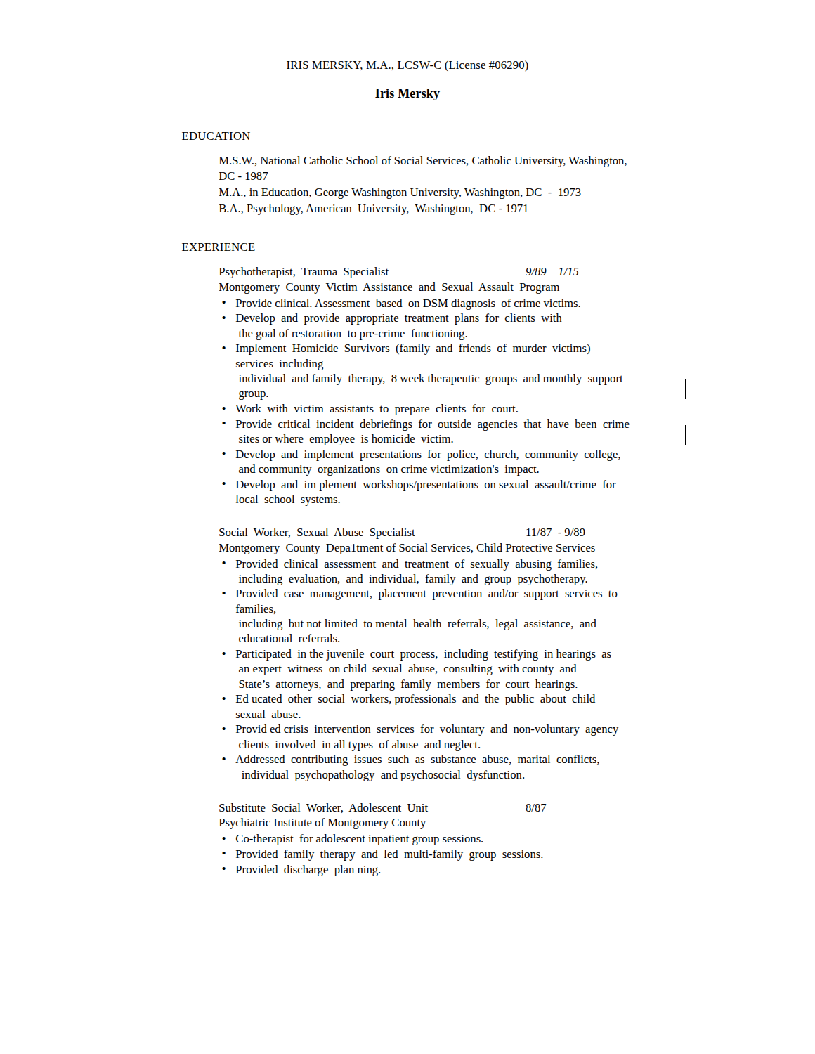IRIS MERSKY, M.A., LCSW-C (License #06290)
Iris Mersky
EDUCATION
M.S.W., National Catholic School of Social Services, Catholic University, Washington, DC - 1987
M.A., in Education, George Washington University, Washington, DC - 1973
B.A., Psychology, American University, Washington, DC - 1971
EXPERIENCE
Psychotherapist, Trauma Specialist 9/89 – 1/15
Montgomery County Victim Assistance and Sexual Assault Program
Provide clinical. Assessment based on DSM diagnosis of crime victims.
Develop and provide appropriate treatment plans for clients with the goal of restoration to pre-crime functioning.
Implement Homicide Survivors (family and friends of murder victims) services including individual and family therapy, 8 week therapeutic groups and monthly support group.
Work with victim assistants to prepare clients for court.
Provide critical incident debriefings for outside agencies that have been crime sites or where employee is homicide victim.
Develop and implement presentations for police, church, community college, and community organizations on crime victimization's impact.
Develop and im plement workshops/presentations on sexual assault/crime for local school systems.
Social Worker, Sexual Abuse Specialist 11/87 - 9/89
Montgomery County Depa1tment of Social Services, Child Protective Services
Provided clinical assessment and treatment of sexually abusing families, including evaluation, and individual, family and group psychotherapy.
Provided case management, placement prevention and/or support services to families, including but not limited to mental health referrals, legal assistance, and educational referrals.
Participated in the juvenile court process, including testifying in hearings as an expert witness on child sexual abuse, consulting with county and State’s attorneys, and preparing family members for court hearings.
Ed ucated other social workers, professionals and the public about child sexual abuse.
Provid ed crisis intervention services for voluntary and non-voluntary agency clients involved in all types of abuse and neglect.
Addressed contributing issues such as substance abuse, marital conflicts, individual psychopathology and psychosocial dysfunction.
Substitute Social Worker, Adolescent Unit 8/87
Psychiatric Institute of Montgomery County
Co-therapist for adolescent inpatient group sessions.
Provided family therapy and led multi-family group sessions.
Provided discharge plan ning.